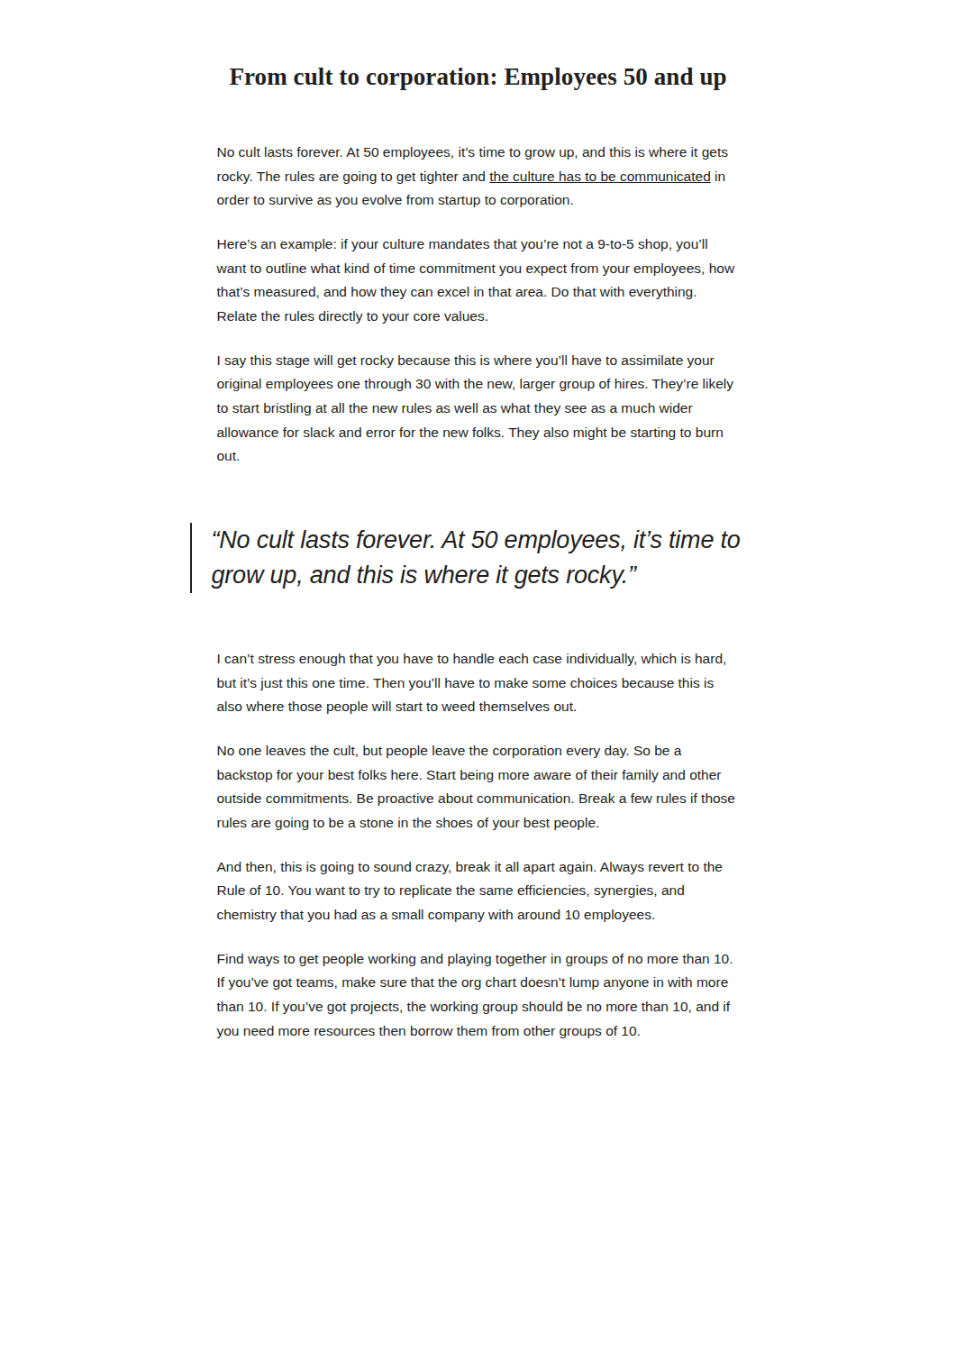From cult to corporation: Employees 50 and up
No cult lasts forever. At 50 employees, it’s time to grow up, and this is where it gets rocky. The rules are going to get tighter and the culture has to be communicated in order to survive as you evolve from startup to corporation.
Here’s an example: if your culture mandates that you’re not a 9-to-5 shop, you’ll want to outline what kind of time commitment you expect from your employees, how that’s measured, and how they can excel in that area. Do that with everything. Relate the rules directly to your core values.
I say this stage will get rocky because this is where you’ll have to assimilate your original employees one through 30 with the new, larger group of hires. They’re likely to start bristling at all the new rules as well as what they see as a much wider allowance for slack and error for the new folks. They also might be starting to burn out.
“No cult lasts forever. At 50 employees, it’s time to grow up, and this is where it gets rocky.”
I can’t stress enough that you have to handle each case individually, which is hard, but it’s just this one time. Then you’ll have to make some choices because this is also where those people will start to weed themselves out.
No one leaves the cult, but people leave the corporation every day. So be a backstop for your best folks here. Start being more aware of their family and other outside commitments. Be proactive about communication. Break a few rules if those rules are going to be a stone in the shoes of your best people.
And then, this is going to sound crazy, break it all apart again. Always revert to the Rule of 10. You want to try to replicate the same efficiencies, synergies, and chemistry that you had as a small company with around 10 employees.
Find ways to get people working and playing together in groups of no more than 10. If you’ve got teams, make sure that the org chart doesn’t lump anyone in with more than 10. If you’ve got projects, the working group should be no more than 10, and if you need more resources then borrow them from other groups of 10.